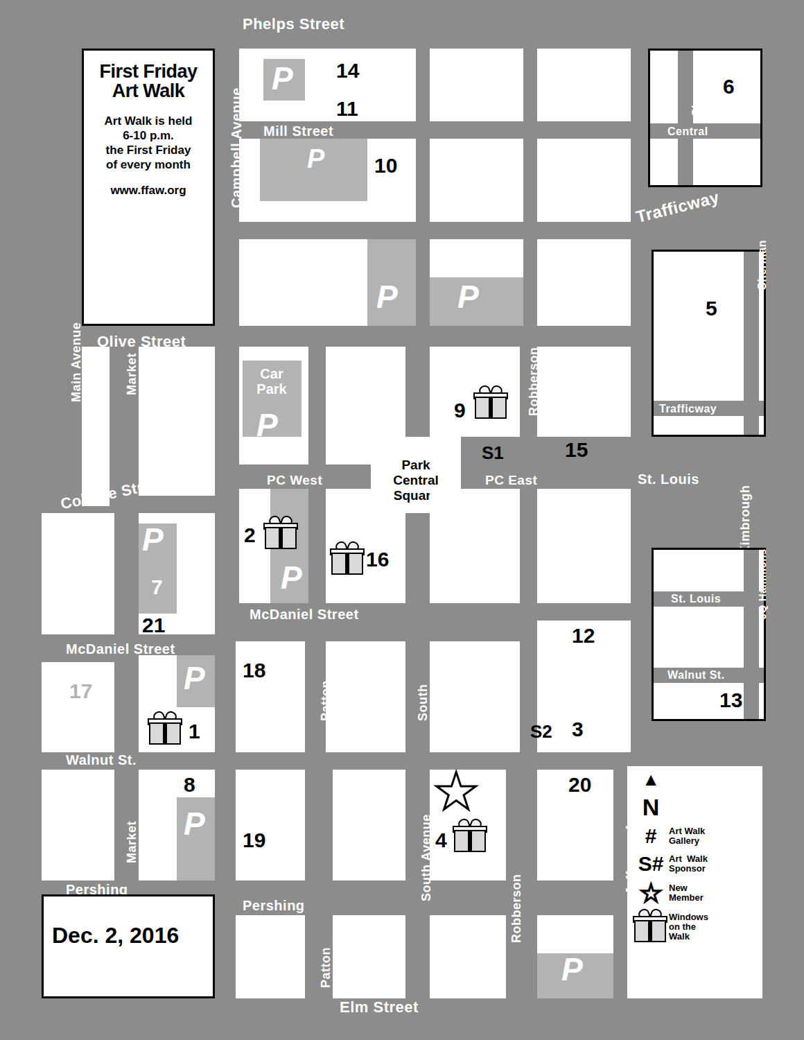P
14
11
P
10
P
P
Car
Park
P
9
S1
15
P
Park
Central
Square
2
16
P
7
21
17
P
1
18
12
S2
3
P
8
19
★
4
20
P
Phelps Street
Mill Street
Olive Street
PC West
PC East
McDaniel Street
McDaniel Street
Walnut St.
Pershing
Pershing
Elm Street
St. Louis
College Street
Trafficway
Campbell Avenue
Main Avenue
Market
Main
Market
Patton
Patton
South
South Avenue
Robberson
Robberson
Jefferson Avenue
Kimbrough
Clay
Central
6
Sherman
Trafficway
5
St. Louis
Walnut St.
JQ Hammons
13
First Friday
Art Walk
Art Walk is held
6-10 p.m.
the First Friday
of every month
www.ffaw.org
Dec. 2, 2016
▲
N
#
Art Walk
Gallery
S#
Art Walk
Sponsor
★
New
Member
Windows
on the
Walk